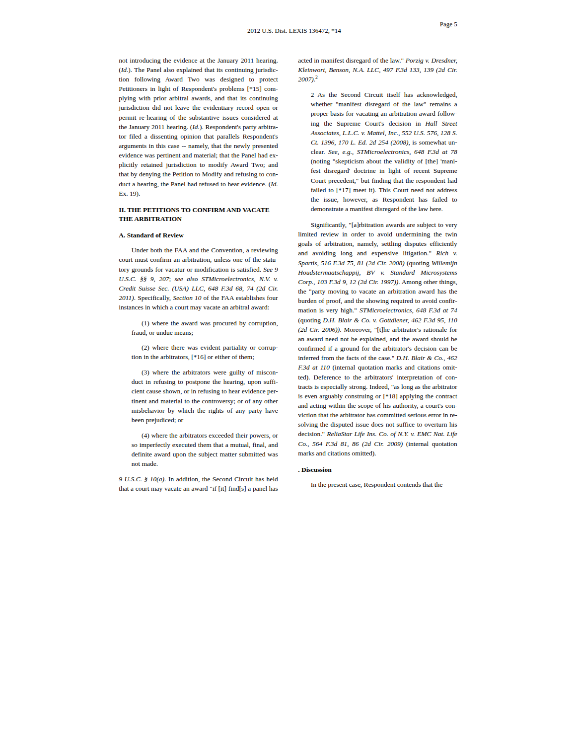Page 5
2012 U.S. Dist. LEXIS 136472, *14
not introducing the evidence at the January 2011 hearing. (Id.). The Panel also explained that its continuing jurisdiction following Award Two was designed to protect Petitioners in light of Respondent's problems [*15] complying with prior arbitral awards, and that its continuing jurisdiction did not leave the evidentiary record open or permit re-hearing of the substantive issues considered at the January 2011 hearing. (Id.). Respondent's party arbitrator filed a dissenting opinion that parallels Respondent's arguments in this case -- namely, that the newly presented evidence was pertinent and material; that the Panel had explicitly retained jurisdiction to modify Award Two; and that by denying the Petition to Modify and refusing to conduct a hearing, the Panel had refused to hear evidence. (Id. Ex. 19).
II. THE PETITIONS TO CONFIRM AND VACATE THE ARBITRATION
A. Standard of Review
Under both the FAA and the Convention, a reviewing court must confirm an arbitration, unless one of the statutory grounds for vacatur or modification is satisfied. See 9 U.S.C. §§ 9, 207; see also STMicroelectronics, N.V. v. Credit Suisse Sec. (USA) LLC, 648 F.3d 68, 74 (2d Cir. 2011). Specifically, Section 10 of the FAA establishes four instances in which a court may vacate an arbitral award:
(1) where the award was procured by corruption, fraud, or undue means;
(2) where there was evident partiality or corruption in the arbitrators, [*16] or either of them;
(3) where the arbitrators were guilty of misconduct in refusing to postpone the hearing, upon sufficient cause shown, or in refusing to hear evidence pertinent and material to the controversy; or of any other misbehavior by which the rights of any party have been prejudiced; or
(4) where the arbitrators exceeded their powers, or so imperfectly executed them that a mutual, final, and definite award upon the subject matter submitted was not made.
9 U.S.C. § 10(a). In addition, the Second Circuit has held that a court may vacate an award "if [it] find[s] a panel has acted in manifest disregard of the law." Porzig v. Dresdner, Kleinwort, Benson, N.A. LLC, 497 F.3d 133, 139 (2d Cir. 2007).2
2 As the Second Circuit itself has acknowledged, whether "manifest disregard of the law" remains a proper basis for vacating an arbitration award following the Supreme Court's decision in Hall Street Associates, L.L.C. v. Mattel, Inc., 552 U.S. 576, 128 S. Ct. 1396, 170 L. Ed. 2d 254 (2008), is somewhat unclear. See, e.g., STMicroelectronics, 648 F.3d at 78 (noting "skepticism about the validity of [the] 'manifest disregard' doctrine in light of recent Supreme Court precedent," but finding that the respondent had failed to [*17] meet it). This Court need not address the issue, however, as Respondent has failed to demonstrate a manifest disregard of the law here.
Significantly, "[a]rbitration awards are subject to very limited review in order to avoid undermining the twin goals of arbitration, namely, settling disputes efficiently and avoiding long and expensive litigation." Rich v. Spartis, 516 F.3d 75, 81 (2d Cir. 2008) (quoting Willemijn Houdstermaatschappij, BV v. Standard Microsystems Corp., 103 F.3d 9, 12 (2d Cir. 1997)). Among other things, the "party moving to vacate an arbitration award has the burden of proof, and the showing required to avoid confirmation is very high." STMicroelectronics, 648 F.3d at 74 (quoting D.H. Blair & Co. v. Gottdiener, 462 F.3d 95, 110 (2d Cir. 2006)). Moreover, "[t]he arbitrator's rationale for an award need not be explained, and the award should be confirmed if a ground for the arbitrator's decision can be inferred from the facts of the case." D.H. Blair & Co., 462 F.3d at 110 (internal quotation marks and citations omitted). Deference to the arbitrators' interpretation of contracts is especially strong. Indeed, "as long as the arbitrator is even arguably construing or [*18] applying the contract and acting within the scope of his authority, a court's conviction that the arbitrator has committed serious error in resolving the disputed issue does not suffice to overturn his decision." ReliaStar Life Ins. Co. of N.Y. v. EMC Nat. Life Co., 564 F.3d 81, 86 (2d Cir. 2009) (internal quotation marks and citations omitted).
. Discussion
In the present case, Respondent contends that the